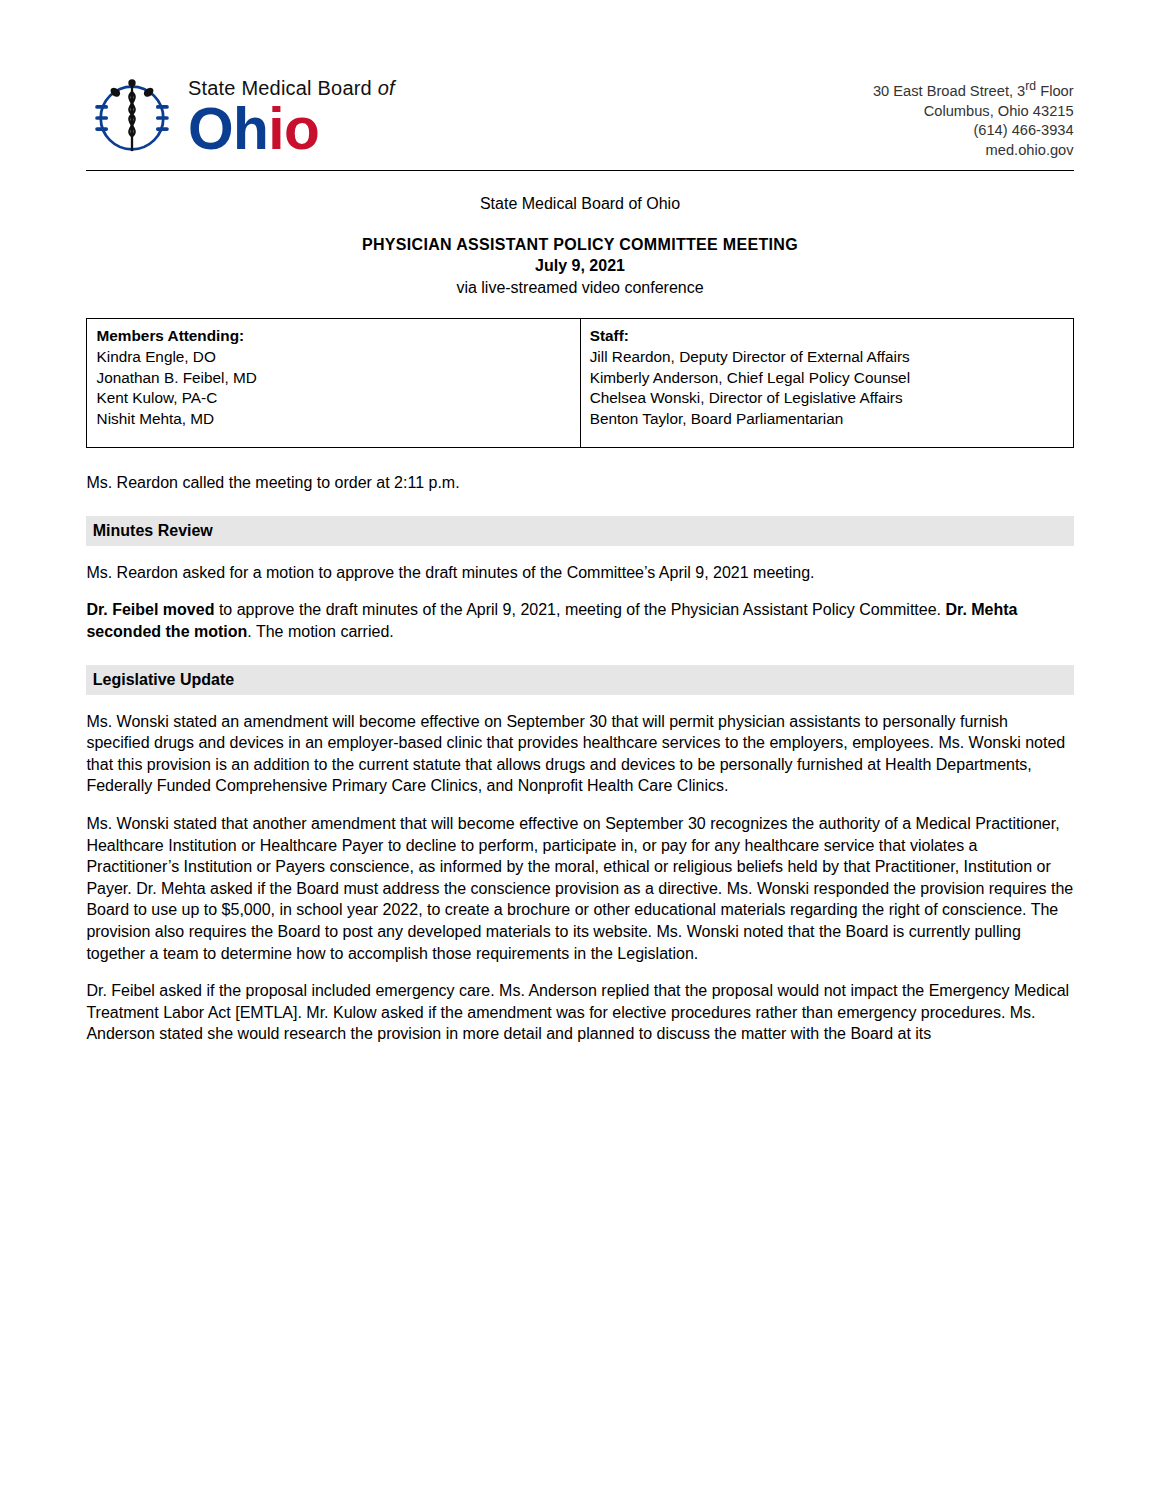State Medical Board of
Oh io
30 East Broad Street, 3rd Floor
Columbus, Ohio 43215
(614) 466-3934
med.ohio.gov
State Medical Board of Ohio
PHYSICIAN ASSISTANT POLICY COMMITTEE MEETING
July 9, 2021
via live-streamed video conference
| Members Attending: Kindra Engle, DO Jonathan B. Feibel, MD Kent Kulow, PA-C Nishit Mehta, MD | Staff: Jill Reardon, Deputy Director of External Affairs Kimberly Anderson, Chief Legal Policy Counsel Chelsea Wonski, Director of Legislative Affairs Benton Taylor, Board Parliamentarian |
Ms. Reardon called the meeting to order at 2:11 p.m.
Minutes Review
Ms. Reardon asked for a motion to approve the draft minutes of the Committee’s April 9, 2021 meeting.
Dr. Feibel moved to approve the draft minutes of the April 9, 2021, meeting of the Physician Assistant Policy Committee. Dr. Mehta seconded the motion. The motion carried.
Legislative Update
Ms. Wonski stated an amendment will become effective on September 30 that will permit physician assistants to personally furnish specified drugs and devices in an employer-based clinic that provides healthcare services to the employers, employees. Ms. Wonski noted that this provision is an addition to the current statute that allows drugs and devices to be personally furnished at Health Departments, Federally Funded Comprehensive Primary Care Clinics, and Nonprofit Health Care Clinics.
Ms. Wonski stated that another amendment that will become effective on September 30 recognizes the authority of a Medical Practitioner, Healthcare Institution or Healthcare Payer to decline to perform, participate in, or pay for any healthcare service that violates a Practitioner’s Institution or Payers conscience, as informed by the moral, ethical or religious beliefs held by that Practitioner, Institution or Payer. Dr. Mehta asked if the Board must address the conscience provision as a directive. Ms. Wonski responded the provision requires the Board to use up to $5,000, in school year 2022, to create a brochure or other educational materials regarding the right of conscience. The provision also requires the Board to post any developed materials to its website. Ms. Wonski noted that the Board is currently pulling together a team to determine how to accomplish those requirements in the Legislation.
Dr. Feibel asked if the proposal included emergency care. Ms. Anderson replied that the proposal would not impact the Emergency Medical Treatment Labor Act [EMTLA]. Mr. Kulow asked if the amendment was for elective procedures rather than emergency procedures. Ms. Anderson stated she would research the provision in more detail and planned to discuss the matter with the Board at its